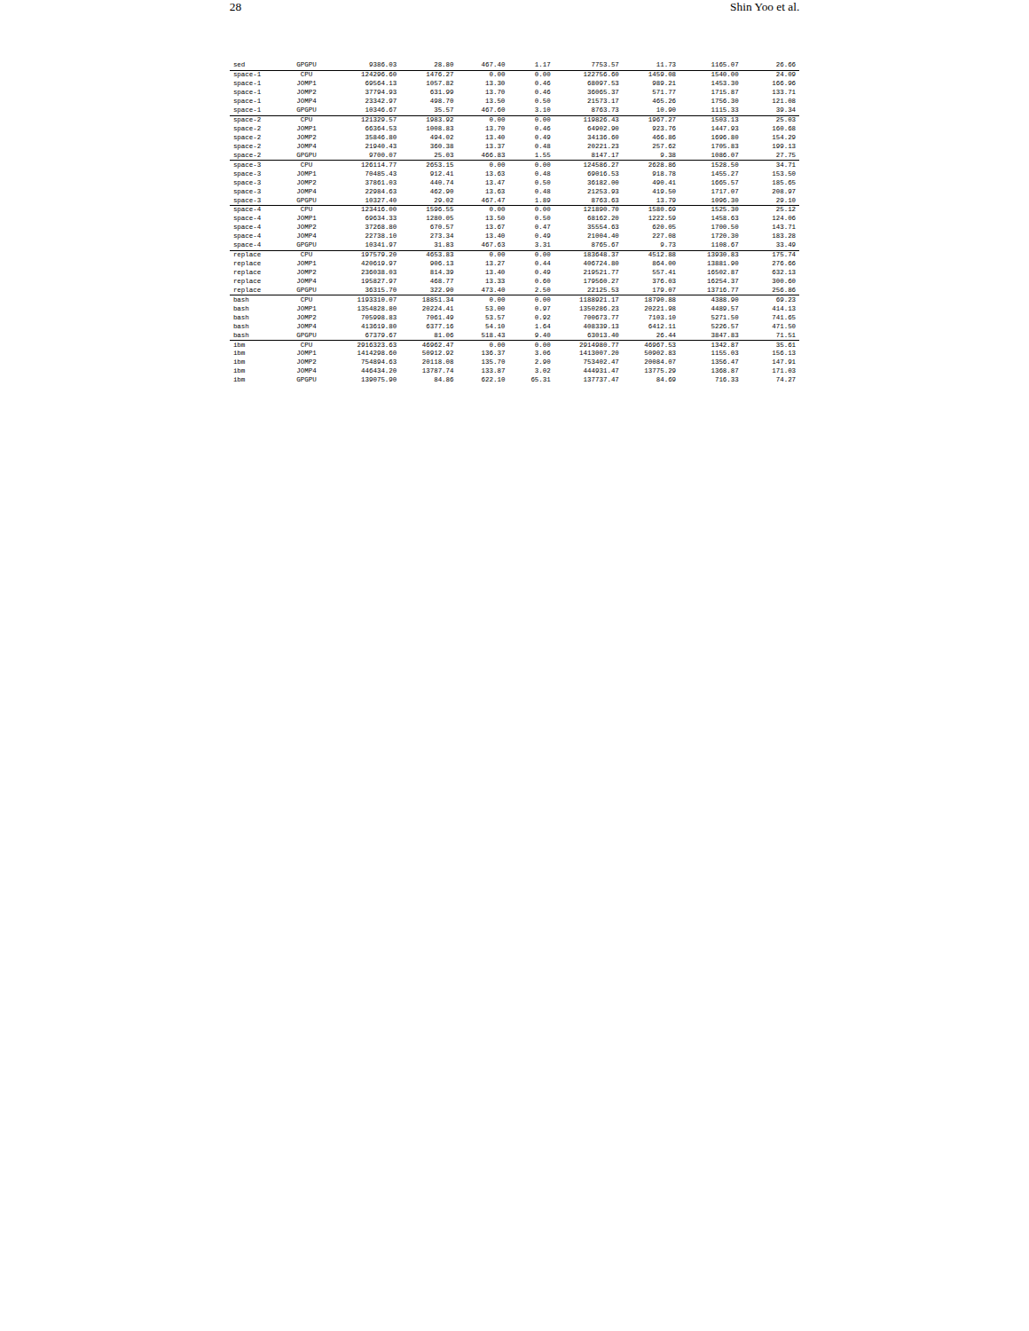28 Shin Yoo et al.
| sed | GPGPU | 9386.03 | 28.80 | 467.40 | 1.17 | 7753.57 | 11.73 | 1165.07 | 26.66 |
| space-1 | CPU | 124296.60 | 1476.27 | 0.00 | 0.00 | 122756.60 | 1459.08 | 1540.00 | 24.09 |
| space-1 | JOMP1 | 69564.13 | 1057.82 | 13.30 | 0.46 | 68097.53 | 989.21 | 1453.30 | 166.96 |
| space-1 | JOMP2 | 37794.93 | 631.99 | 13.70 | 0.46 | 36065.37 | 571.77 | 1715.87 | 133.71 |
| space-1 | JOMP4 | 23342.97 | 498.70 | 13.50 | 0.50 | 21573.17 | 465.26 | 1756.30 | 121.08 |
| space-1 | GPGPU | 10346.67 | 35.57 | 467.60 | 3.10 | 8763.73 | 10.90 | 1115.33 | 39.34 |
| space-2 | CPU | 121329.57 | 1983.92 | 0.00 | 0.00 | 119826.43 | 1967.27 | 1503.13 | 25.03 |
| space-2 | JOMP1 | 66364.53 | 1008.83 | 13.70 | 0.46 | 64902.90 | 923.76 | 1447.93 | 160.68 |
| space-2 | JOMP2 | 35846.80 | 494.02 | 13.40 | 0.49 | 34136.60 | 466.86 | 1696.80 | 154.29 |
| space-2 | JOMP4 | 21940.43 | 360.38 | 13.37 | 0.48 | 20221.23 | 257.62 | 1705.83 | 199.13 |
| space-2 | GPGPU | 9700.07 | 25.03 | 466.83 | 1.55 | 8147.17 | 9.38 | 1086.07 | 27.75 |
| space-3 | CPU | 126114.77 | 2653.15 | 0.00 | 0.00 | 124586.27 | 2628.86 | 1528.50 | 34.71 |
| space-3 | JOMP1 | 70485.43 | 912.41 | 13.63 | 0.48 | 69016.53 | 918.78 | 1455.27 | 153.50 |
| space-3 | JOMP2 | 37861.03 | 440.74 | 13.47 | 0.50 | 36182.00 | 490.41 | 1665.57 | 185.65 |
| space-3 | JOMP4 | 22984.63 | 462.90 | 13.63 | 0.48 | 21253.93 | 419.50 | 1717.07 | 208.97 |
| space-3 | GPGPU | 10327.40 | 29.02 | 467.47 | 1.89 | 8763.63 | 13.79 | 1096.30 | 29.10 |
| space-4 | CPU | 123416.00 | 1596.55 | 0.00 | 0.00 | 121890.70 | 1580.69 | 1525.30 | 25.12 |
| space-4 | JOMP1 | 69634.33 | 1280.05 | 13.50 | 0.50 | 68162.20 | 1222.59 | 1458.63 | 124.06 |
| space-4 | JOMP2 | 37268.80 | 670.57 | 13.67 | 0.47 | 35554.63 | 620.05 | 1700.50 | 143.71 |
| space-4 | JOMP4 | 22738.10 | 273.34 | 13.40 | 0.49 | 21004.40 | 227.08 | 1720.30 | 183.28 |
| space-4 | GPGPU | 10341.97 | 31.83 | 467.63 | 3.31 | 8765.67 | 9.73 | 1108.67 | 33.49 |
| replace | CPU | 197579.20 | 4653.83 | 0.00 | 0.00 | 183648.37 | 4512.88 | 13930.83 | 175.74 |
| replace | JOMP1 | 420619.97 | 906.13 | 13.27 | 0.44 | 406724.80 | 864.00 | 13881.90 | 276.66 |
| replace | JOMP2 | 236038.03 | 814.39 | 13.40 | 0.49 | 219521.77 | 557.41 | 16502.87 | 632.13 |
| replace | JOMP4 | 195827.97 | 468.77 | 13.33 | 0.60 | 179560.27 | 376.03 | 16254.37 | 300.60 |
| replace | GPGPU | 36315.70 | 322.90 | 473.40 | 2.50 | 22125.53 | 179.07 | 13716.77 | 256.86 |
| bash | CPU | 1193310.07 | 18851.34 | 0.00 | 0.00 | 1188921.17 | 18790.88 | 4388.90 | 69.23 |
| bash | JOMP1 | 1354828.80 | 20224.41 | 53.00 | 0.97 | 1350286.23 | 20221.98 | 4489.57 | 414.13 |
| bash | JOMP2 | 705998.83 | 7061.49 | 53.57 | 0.92 | 700673.77 | 7103.10 | 5271.50 | 741.65 |
| bash | JOMP4 | 413619.80 | 6377.16 | 54.10 | 1.64 | 408339.13 | 6412.11 | 5226.57 | 471.50 |
| bash | GPGPU | 67379.67 | 81.06 | 518.43 | 9.40 | 63013.40 | 26.44 | 3847.83 | 71.51 |
| ibm | CPU | 2916323.63 | 46962.47 | 0.00 | 0.00 | 2914980.77 | 46967.53 | 1342.87 | 35.61 |
| ibm | JOMP1 | 1414298.60 | 50912.92 | 136.37 | 3.06 | 1413007.20 | 50902.83 | 1155.03 | 156.13 |
| ibm | JOMP2 | 754894.63 | 20118.08 | 135.70 | 2.90 | 753402.47 | 20084.07 | 1356.47 | 147.91 |
| ibm | JOMP4 | 446434.20 | 13787.74 | 133.87 | 3.02 | 444931.47 | 13775.29 | 1368.87 | 171.03 |
| ibm | GPGPU | 139075.90 | 84.86 | 622.10 | 65.31 | 137737.47 | 84.69 | 716.33 | 74.27 |